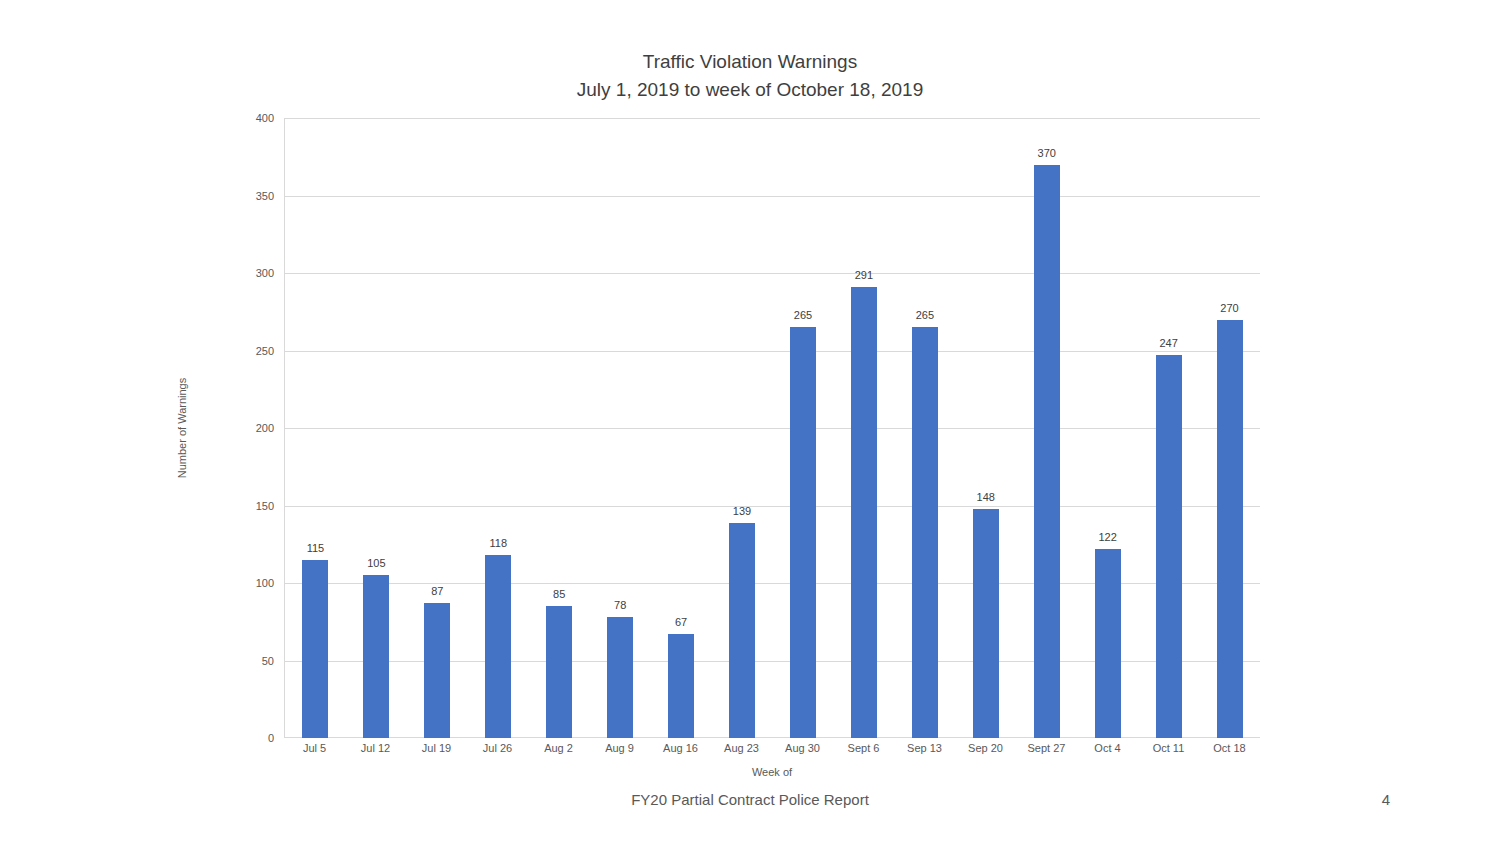Traffic Violation Warnings
July 1, 2019 to week of October 18, 2019
Number of Warnings
400
350
300
250
200
150
100
50
0
115
105
87
118
85
78
67
139
265
291
265
148
370
122
247
270
Jul 5
Jul 12
Jul 19
Jul 26
Aug 2
Aug 9
Aug 16
Aug 23
Aug 30
Sept 6
Sep 13
Sep 20
Sept 27
Oct 4
Oct 11
Oct 18
Week of
FY20 Partial Contract Police Report
4